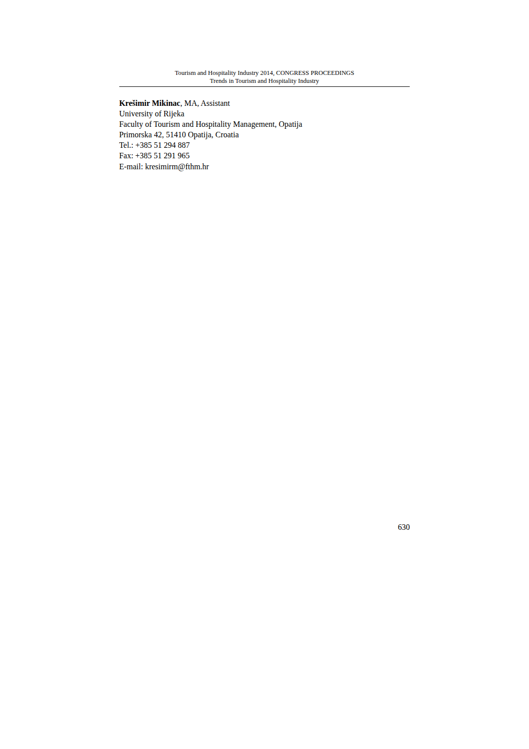Tourism and Hospitality Industry 2014, CONGRESS PROCEEDINGS Trends in Tourism and Hospitality Industry
Krešimir Mikinac, MA, Assistant
University of Rijeka
Faculty of Tourism and Hospitality Management, Opatija
Primorska 42, 51410 Opatija, Croatia
Tel.: +385 51 294 887
Fax: +385 51 291 965
E-mail: kresimirm@fthm.hr
630